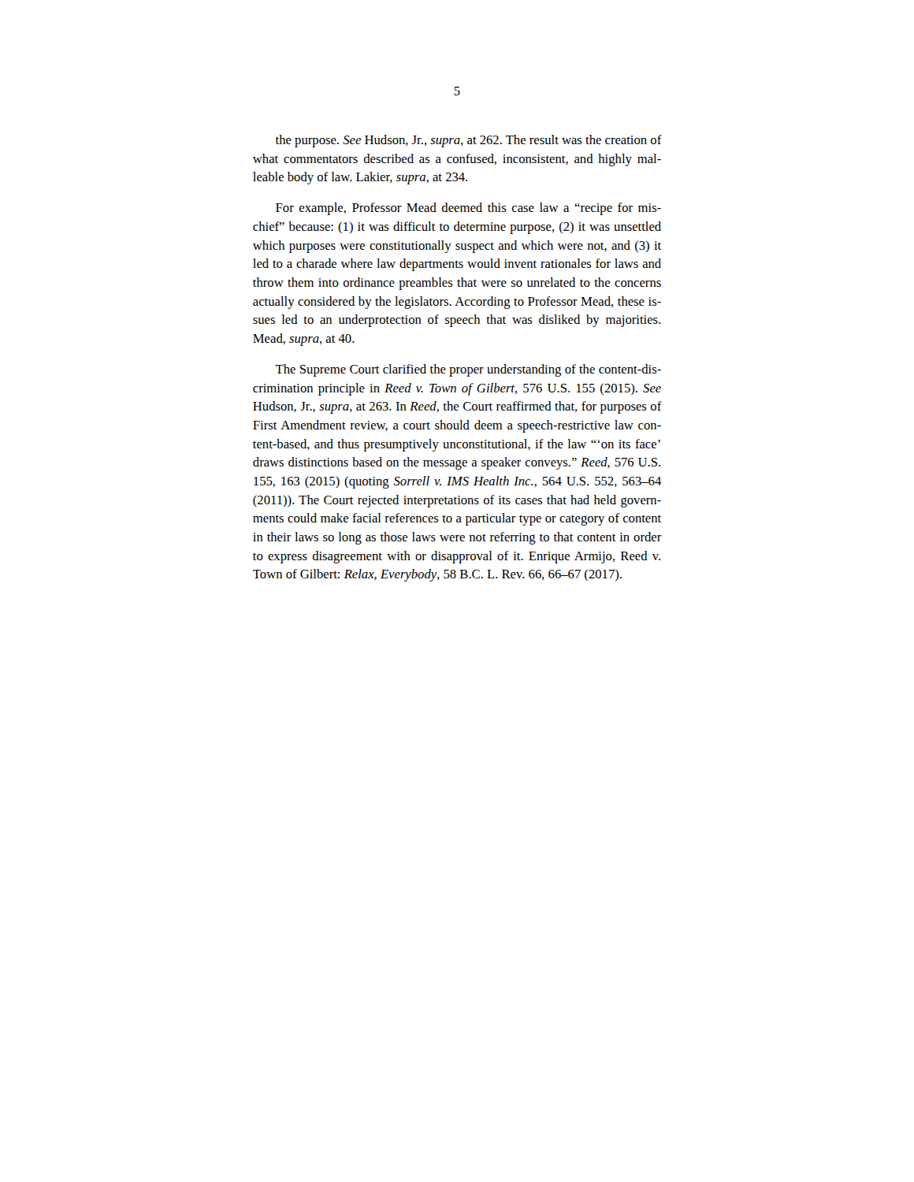5
the purpose. See Hudson, Jr., supra, at 262. The result was the creation of what commentators described as a confused, inconsistent, and highly malleable body of law. Lakier, supra, at 234.
For example, Professor Mead deemed this case law a “recipe for mischief” because: (1) it was difficult to determine purpose, (2) it was unsettled which purposes were constitutionally suspect and which were not, and (3) it led to a charade where law departments would invent rationales for laws and throw them into ordinance preambles that were so unrelated to the concerns actually considered by the legislators. According to Professor Mead, these issues led to an underprotection of speech that was disliked by majorities. Mead, supra, at 40.
The Supreme Court clarified the proper understanding of the content-discrimination principle in Reed v. Town of Gilbert, 576 U.S. 155 (2015). See Hudson, Jr., supra, at 263. In Reed, the Court reaffirmed that, for purposes of First Amendment review, a court should deem a speech-restrictive law content-based, and thus presumptively unconstitutional, if the law “‘on its face’ draws distinctions based on the message a speaker conveys.” Reed, 576 U.S. 155, 163 (2015) (quoting Sorrell v. IMS Health Inc., 564 U.S. 552, 563–64 (2011)). The Court rejected interpretations of its cases that had held governments could make facial references to a particular type or category of content in their laws so long as those laws were not referring to that content in order to express disagreement with or disapproval of it. Enrique Armijo, Reed v. Town of Gilbert: Relax, Everybody, 58 B.C. L. Rev. 66, 66–67 (2017).